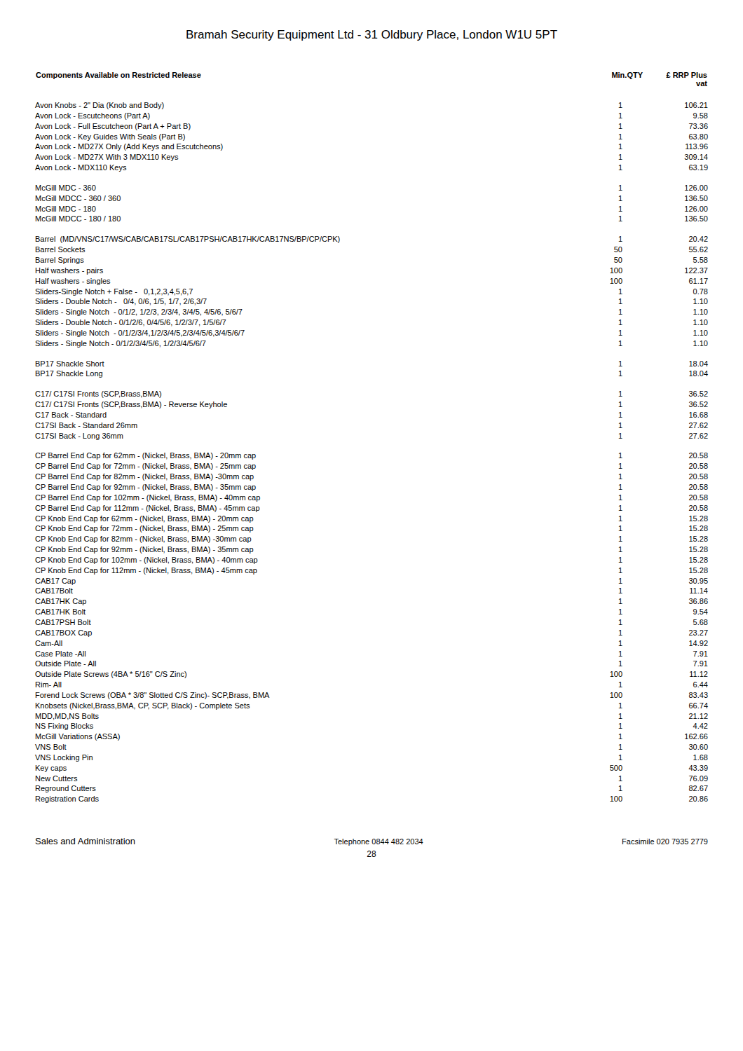Bramah Security Equipment Ltd - 31 Oldbury Place, London W1U 5PT
| Components Available on Restricted Release | Min.QTY | £ RRP Plus vat |
| --- | --- | --- |
| Avon Knobs - 2" Dia (Knob and Body) | 1 | 106.21 |
| Avon Lock - Escutcheons (Part A) | 1 | 9.58 |
| Avon Lock - Full Escutcheon (Part A + Part B) | 1 | 73.36 |
| Avon Lock - Key Guides With Seals (Part B) | 1 | 63.80 |
| Avon Lock - MD27X Only (Add Keys and Escutcheons) | 1 | 113.96 |
| Avon Lock - MD27X With 3 MDX110 Keys | 1 | 309.14 |
| Avon Lock - MDX110 Keys | 1 | 63.19 |
| McGill MDC - 360 | 1 | 126.00 |
| McGill MDCC - 360 / 360 | 1 | 136.50 |
| McGill MDC - 180 | 1 | 126.00 |
| McGill MDCC - 180 / 180 | 1 | 136.50 |
| Barrel (MD/VNS/C17/WS/CAB/CAB17SL/CAB17PSH/CAB17HK/CAB17NS/BP/CP/CPK) | 1 | 20.42 |
| Barrel Sockets | 50 | 55.62 |
| Barrel Springs | 50 | 5.58 |
| Half washers - pairs | 100 | 122.37 |
| Half washers - singles | 100 | 61.17 |
| Sliders-Single Notch + False - 0,1,2,3,4,5,6,7 | 1 | 0.78 |
| Sliders - Double Notch - 0/4, 0/6, 1/5, 1/7, 2/6,3/7 | 1 | 1.10 |
| Sliders - Single Notch - 0/1/2, 1/2/3, 2/3/4, 3/4/5, 4/5/6, 5/6/7 | 1 | 1.10 |
| Sliders - Double Notch - 0/1/2/6, 0/4/5/6, 1/2/3/7, 1/5/6/7 | 1 | 1.10 |
| Sliders - Single Notch - 0/1/2/3/4,1/2/3/4/5,2/3/4/5/6,3/4/5/6/7 | 1 | 1.10 |
| Sliders - Single Notch - 0/1/2/3/4/5/6, 1/2/3/4/5/6/7 | 1 | 1.10 |
| BP17 Shackle Short | 1 | 18.04 |
| BP17 Shackle Long | 1 | 18.04 |
| C17/ C17SI Fronts (SCP,Brass,BMA) | 1 | 36.52 |
| C17/ C17SI Fronts (SCP,Brass,BMA) - Reverse Keyhole | 1 | 36.52 |
| C17 Back - Standard | 1 | 16.68 |
| C17SI Back - Standard 26mm | 1 | 27.62 |
| C17SI Back - Long 36mm | 1 | 27.62 |
| CP Barrel End Cap for 62mm - (Nickel, Brass, BMA) - 20mm cap | 1 | 20.58 |
| CP Barrel End Cap for 72mm - (Nickel, Brass, BMA) - 25mm cap | 1 | 20.58 |
| CP Barrel End Cap for 82mm - (Nickel, Brass, BMA) -30mm cap | 1 | 20.58 |
| CP Barrel End Cap for 92mm - (Nickel, Brass, BMA) - 35mm cap | 1 | 20.58 |
| CP Barrel End Cap for 102mm - (Nickel, Brass, BMA) - 40mm cap | 1 | 20.58 |
| CP Barrel End Cap for 112mm - (Nickel, Brass, BMA) - 45mm cap | 1 | 20.58 |
| CP Knob End Cap for 62mm - (Nickel, Brass, BMA) - 20mm cap | 1 | 15.28 |
| CP Knob End Cap for 72mm - (Nickel, Brass, BMA) - 25mm cap | 1 | 15.28 |
| CP Knob End Cap for 82mm - (Nickel, Brass, BMA) -30mm cap | 1 | 15.28 |
| CP Knob End Cap for 92mm - (Nickel, Brass, BMA) - 35mm cap | 1 | 15.28 |
| CP Knob End Cap for 102mm - (Nickel, Brass, BMA) - 40mm cap | 1 | 15.28 |
| CP Knob End Cap for 112mm - (Nickel, Brass, BMA) - 45mm cap | 1 | 15.28 |
| CAB17 Cap | 1 | 30.95 |
| CAB17Bolt | 1 | 11.14 |
| CAB17HK Cap | 1 | 36.86 |
| CAB17HK Bolt | 1 | 9.54 |
| CAB17PSH Bolt | 1 | 5.68 |
| CAB17BOX Cap | 1 | 23.27 |
| Cam-All | 1 | 14.92 |
| Case Plate -All | 1 | 7.91 |
| Outside Plate - All | 1 | 7.91 |
| Outside Plate Screws (4BA * 5/16" C/S Zinc) | 100 | 11.12 |
| Rim- All | 1 | 6.44 |
| Forend Lock Screws (OBA * 3/8" Slotted C/S Zinc)- SCP,Brass, BMA | 100 | 83.43 |
| Knobsets (Nickel,Brass,BMA, CP, SCP, Black) - Complete Sets | 1 | 66.74 |
| MDD,MD,NS Bolts | 1 | 21.12 |
| NS Fixing Blocks | 1 | 4.42 |
| McGill Variations (ASSA) | 1 | 162.66 |
| VNS Bolt | 1 | 30.60 |
| VNS Locking Pin | 1 | 1.68 |
| Key caps | 500 | 43.39 |
| New Cutters | 1 | 76.09 |
| Reground Cutters | 1 | 82.67 |
| Registration Cards | 100 | 20.86 |
Sales and Administration Telephone 0844 482 2034 Facsimile 020 7935 2779
28